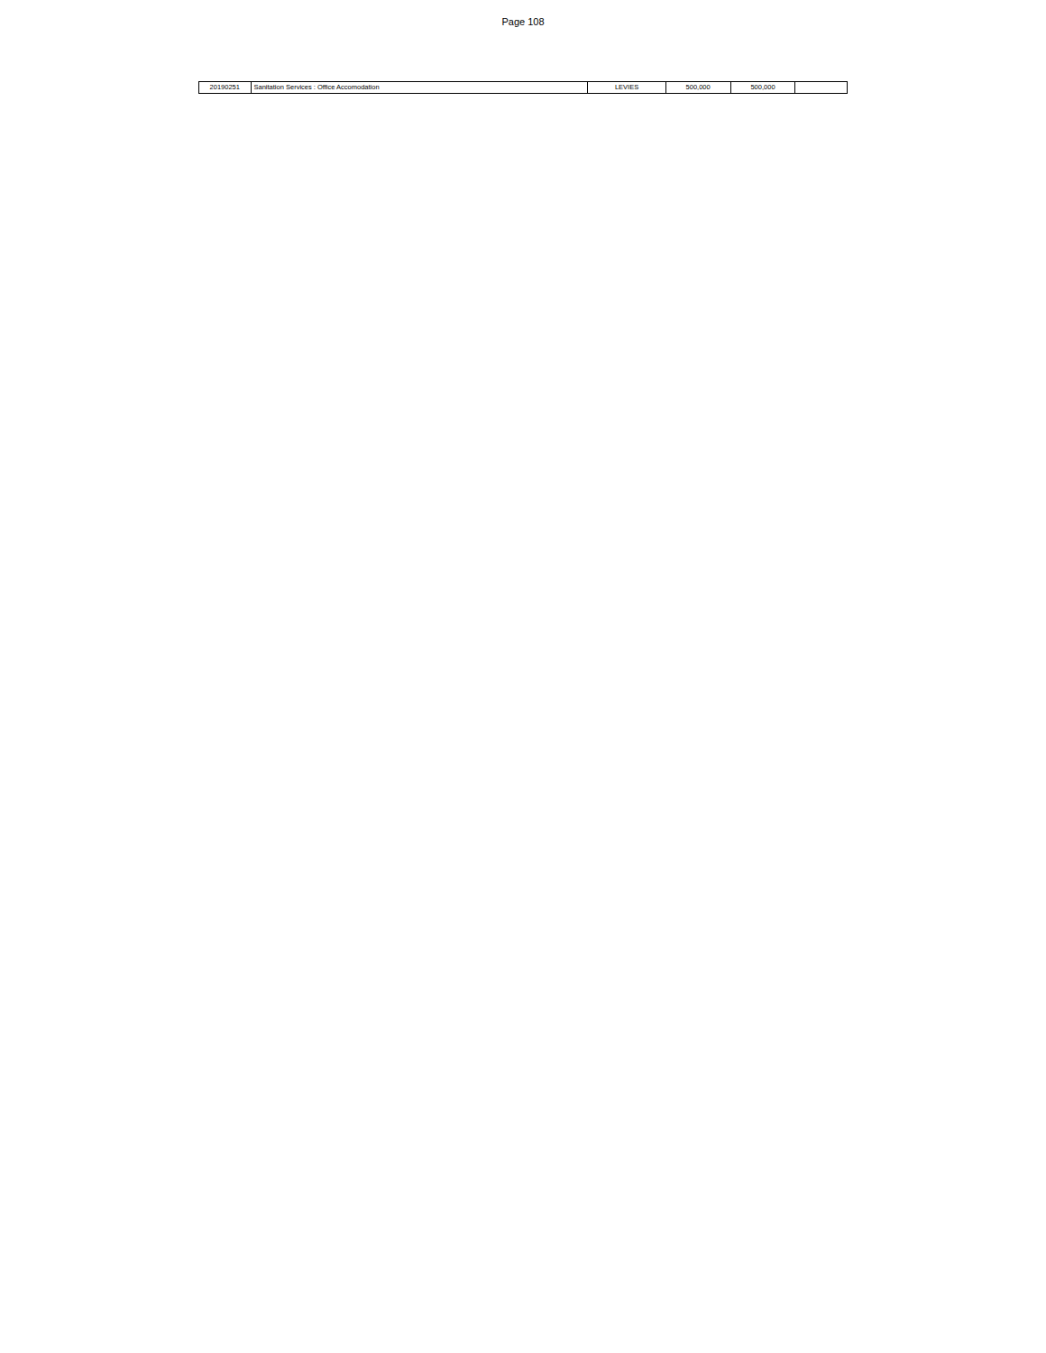Page 108
| 20190251 | Sanitation Services : Office Accomodation | LEVIES | 500,000 | 500,000 | |